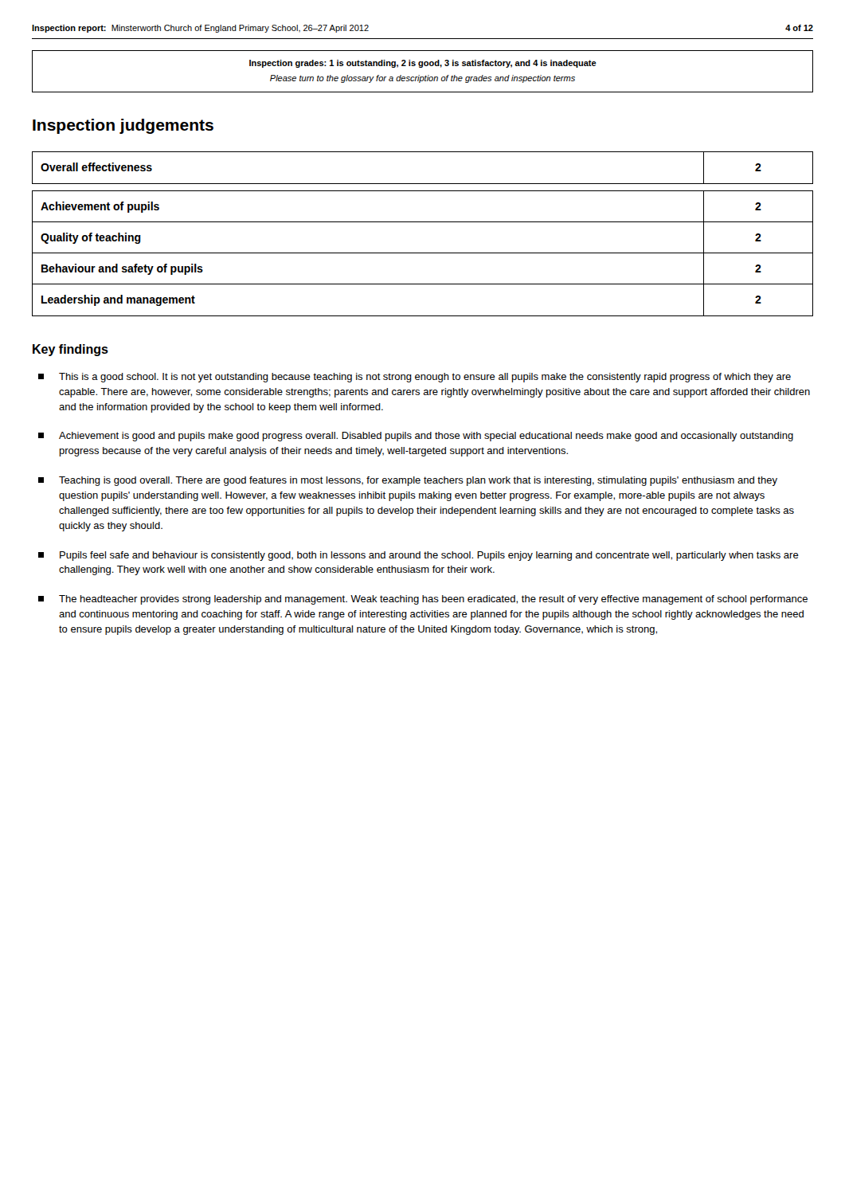Inspection report: Minsterworth Church of England Primary School, 26–27 April 2012
4 of 12
Inspection grades: 1 is outstanding, 2 is good, 3 is satisfactory, and 4 is inadequate
Please turn to the glossary for a description of the grades and inspection terms
Inspection judgements
| Overall effectiveness | 2 |
| Achievement of pupils | 2 |
| Quality of teaching | 2 |
| Behaviour and safety of pupils | 2 |
| Leadership and management | 2 |
Key findings
This is a good school. It is not yet outstanding because teaching is not strong enough to ensure all pupils make the consistently rapid progress of which they are capable. There are, however, some considerable strengths; parents and carers are rightly overwhelmingly positive about the care and support afforded their children and the information provided by the school to keep them well informed.
Achievement is good and pupils make good progress overall. Disabled pupils and those with special educational needs make good and occasionally outstanding progress because of the very careful analysis of their needs and timely, well-targeted support and interventions.
Teaching is good overall. There are good features in most lessons, for example teachers plan work that is interesting, stimulating pupils' enthusiasm and they question pupils' understanding well. However, a few weaknesses inhibit pupils making even better progress. For example, more-able pupils are not always challenged sufficiently, there are too few opportunities for all pupils to develop their independent learning skills and they are not encouraged to complete tasks as quickly as they should.
Pupils feel safe and behaviour is consistently good, both in lessons and around the school. Pupils enjoy learning and concentrate well, particularly when tasks are challenging. They work well with one another and show considerable enthusiasm for their work.
The headteacher provides strong leadership and management. Weak teaching has been eradicated, the result of very effective management of school performance and continuous mentoring and coaching for staff. A wide range of interesting activities are planned for the pupils although the school rightly acknowledges the need to ensure pupils develop a greater understanding of multicultural nature of the United Kingdom today. Governance, which is strong,